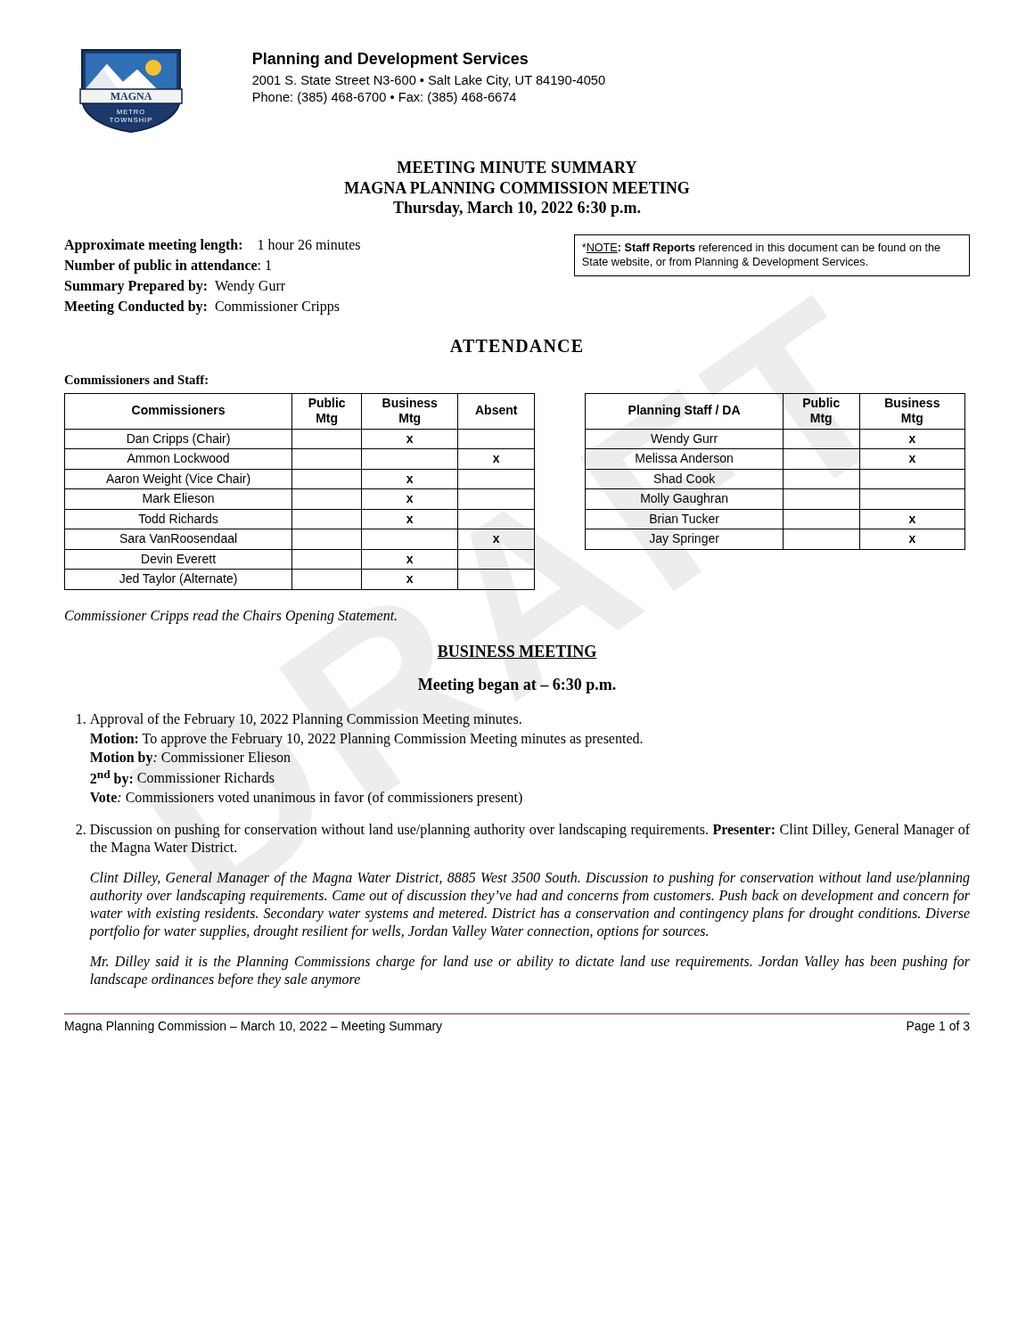MAGNA METRO TOWNSHIP
Planning and Development Services
2001 S. State Street N3-600 • Salt Lake City, UT 84190-4050
Phone: (385) 468-6700 • Fax: (385) 468-6674
MEETING MINUTE SUMMARY
MAGNA PLANNING COMMISSION MEETING
Thursday, March 10, 2022 6:30 p.m.
Approximate meeting length: 1 hour 26 minutes
Number of public in attendance: 1
Summary Prepared by: Wendy Gurr
Meeting Conducted by: Commissioner Cripps
*NOTE: Staff Reports referenced in this document can be found on the State website, or from Planning & Development Services.
ATTENDANCE
Commissioners and Staff:
| Commissioners | Public Mtg | Business Mtg | Absent |
| --- | --- | --- | --- |
| Dan Cripps (Chair) | | x | |
| Ammon Lockwood | | | x |
| Aaron Weight (Vice Chair) | | x | |
| Mark Elieson | | x | |
| Todd Richards | | x | |
| Sara VanRoosendaal | | | x |
| Devin Everett | | x | |
| Jed Taylor (Alternate) | | x | |
| Planning Staff / DA | Public Mtg | Business Mtg |
| --- | --- | --- |
| Wendy Gurr | | x |
| Melissa Anderson | | x |
| Shad Cook | | |
| Molly Gaughran | | |
| Brian Tucker | | x |
| Jay Springer | | x |
Commissioner Cripps read the Chairs Opening Statement.
BUSINESS MEETING
Meeting began at – 6:30 p.m.
Approval of the February 10, 2022 Planning Commission Meeting minutes.
Motion: To approve the February 10, 2022 Planning Commission Meeting minutes as presented.
Motion by: Commissioner Elieson
2nd by: Commissioner Richards
Vote: Commissioners voted unanimous in favor (of commissioners present)
Discussion on pushing for conservation without land use/planning authority over landscaping requirements. Presenter: Clint Dilley, General Manager of the Magna Water District.
Clint Dilley, General Manager of the Magna Water District, 8885 West 3500 South. Discussion to pushing for conservation without land use/planning authority over landscaping requirements. Came out of discussion they’ve had and concerns from customers. Push back on development and concern for water with existing residents. Secondary water systems and metered. District has a conservation and contingency plans for drought conditions. Diverse portfolio for water supplies, drought resilient for wells, Jordan Valley Water connection, options for sources.
Mr. Dilley said it is the Planning Commissions charge for land use or ability to dictate land use requirements. Jordan Valley has been pushing for landscape ordinances before they sale anymore
Magna Planning Commission – March 10, 2022 – Meeting Summary Page 1 of 3